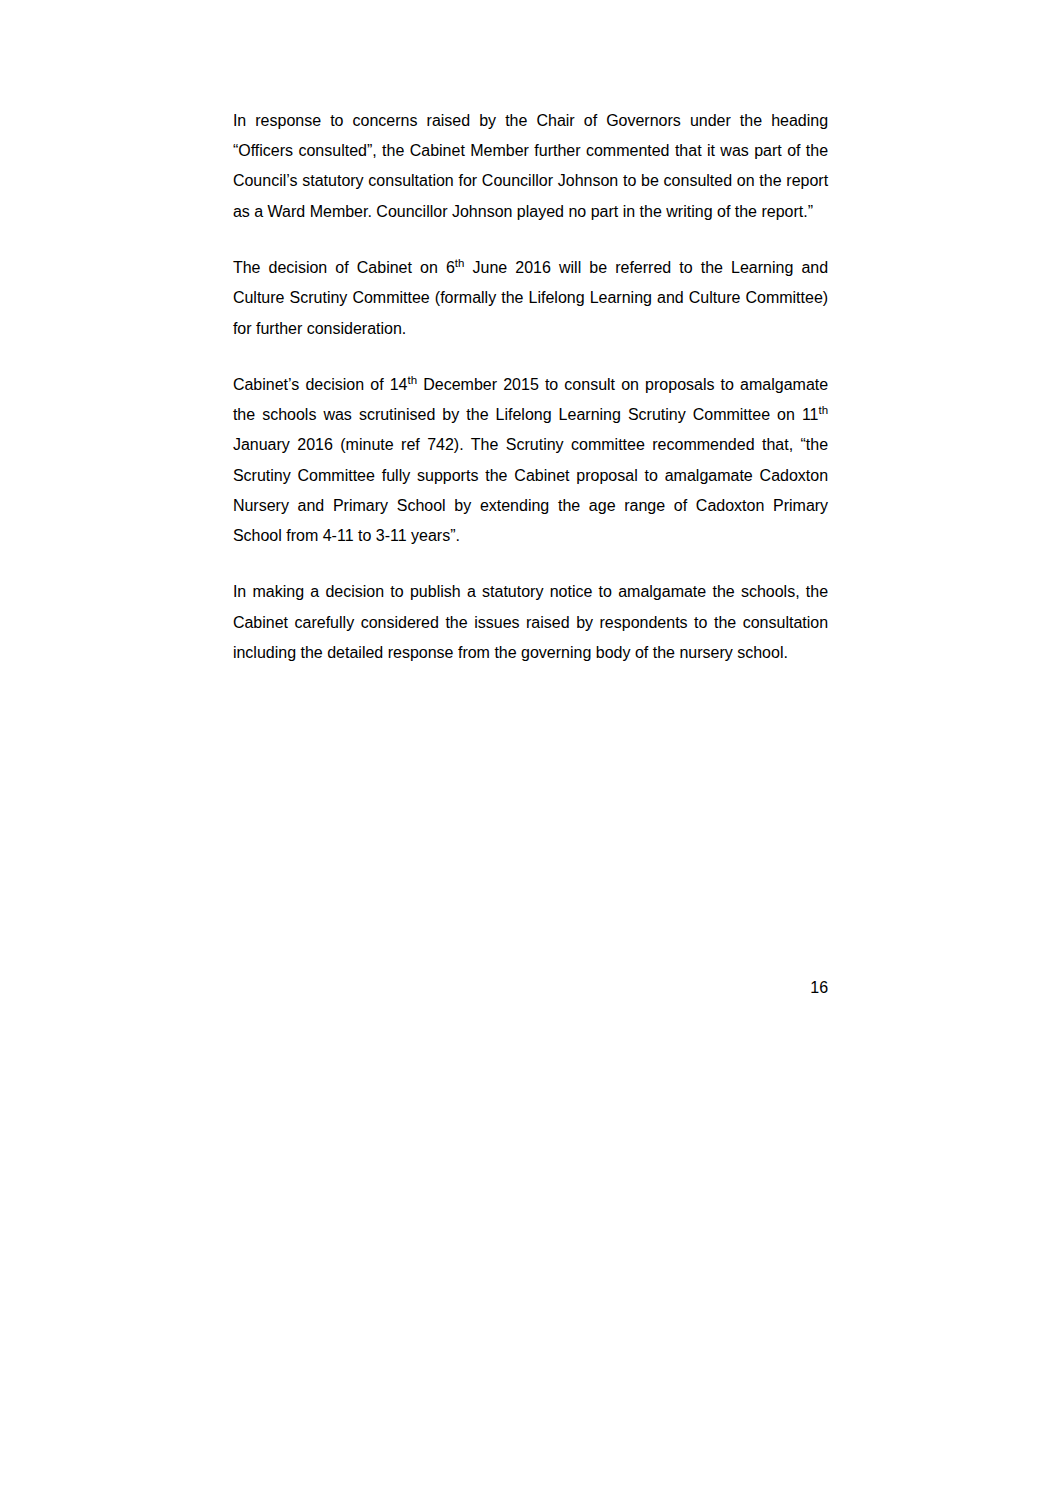In response to concerns raised by the Chair of Governors under the heading “Officers consulted”, the Cabinet Member further commented that it was part of the Council’s statutory consultation for Councillor Johnson to be consulted on the report as a Ward Member. Councillor Johnson played no part in the writing of the report.”
The decision of Cabinet on 6th June 2016 will be referred to the Learning and Culture Scrutiny Committee (formally the Lifelong Learning and Culture Committee) for further consideration.
Cabinet’s decision of 14th December 2015 to consult on proposals to amalgamate the schools was scrutinised by the Lifelong Learning Scrutiny Committee on 11th January 2016 (minute ref 742). The Scrutiny committee recommended that, “the Scrutiny Committee fully supports the Cabinet proposal to amalgamate Cadoxton Nursery and Primary School by extending the age range of Cadoxton Primary School from 4-11 to 3-11 years”.
In making a decision to publish a statutory notice to amalgamate the schools, the Cabinet carefully considered the issues raised by respondents to the consultation including the detailed response from the governing body of the nursery school.
16